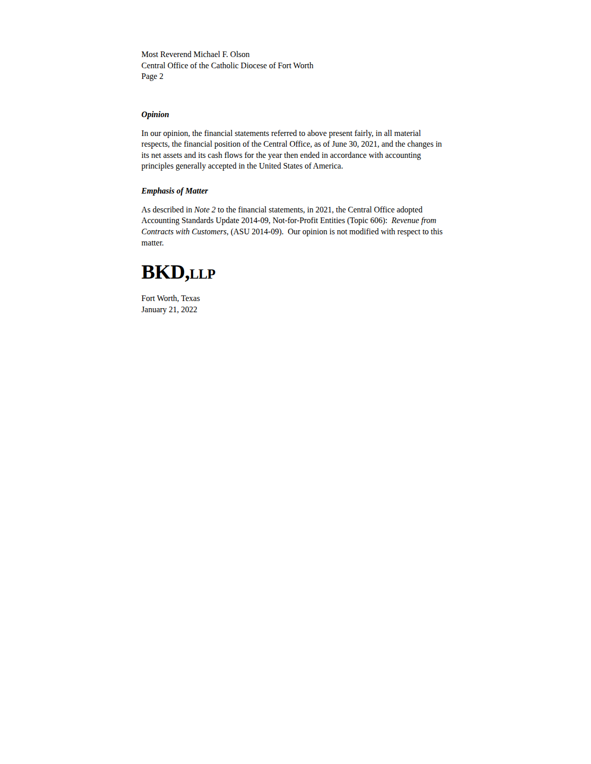Most Reverend Michael F. Olson
Central Office of the Catholic Diocese of Fort Worth
Page 2
Opinion
In our opinion, the financial statements referred to above present fairly, in all material respects, the financial position of the Central Office, as of June 30, 2021, and the changes in its net assets and its cash flows for the year then ended in accordance with accounting principles generally accepted in the United States of America.
Emphasis of Matter
As described in Note 2 to the financial statements, in 2021, the Central Office adopted Accounting Standards Update 2014-09, Not-for-Profit Entities (Topic 606): Revenue from Contracts with Customers, (ASU 2014-09). Our opinion is not modified with respect to this matter.
BKD,LLP
Fort Worth, Texas
January 21, 2022